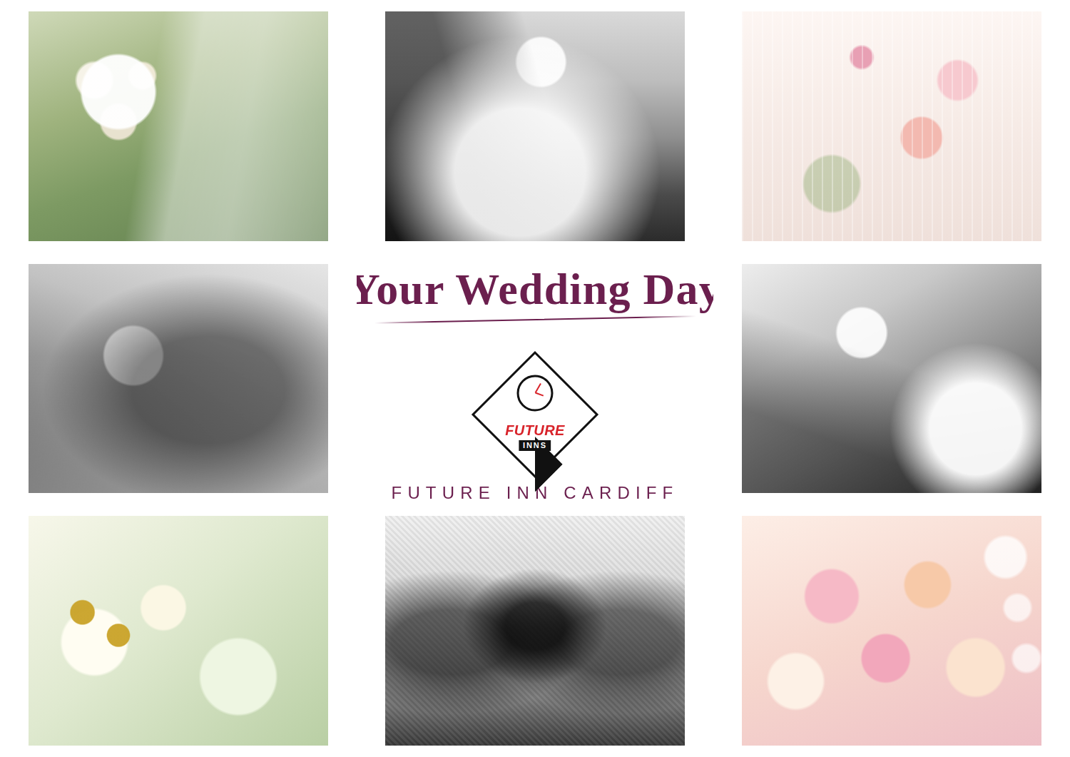Bride in a lace gown holding a white bouquet
Bride and groom embracing, black and white photograph
Tiered white wedding cake decorated with roses
Couple resting their foreheads together, black and white photograph
Your Wedding Day
FUTURE INNS
Future Inn Cardiff
Groom kissing the bride on the cheek, black and white photograph
Two gold wedding rings resting on white freesia flowers
Two grooms holding hands with a celebrant during the ceremony, black and white photograph
Bouquet of pink and peach roses